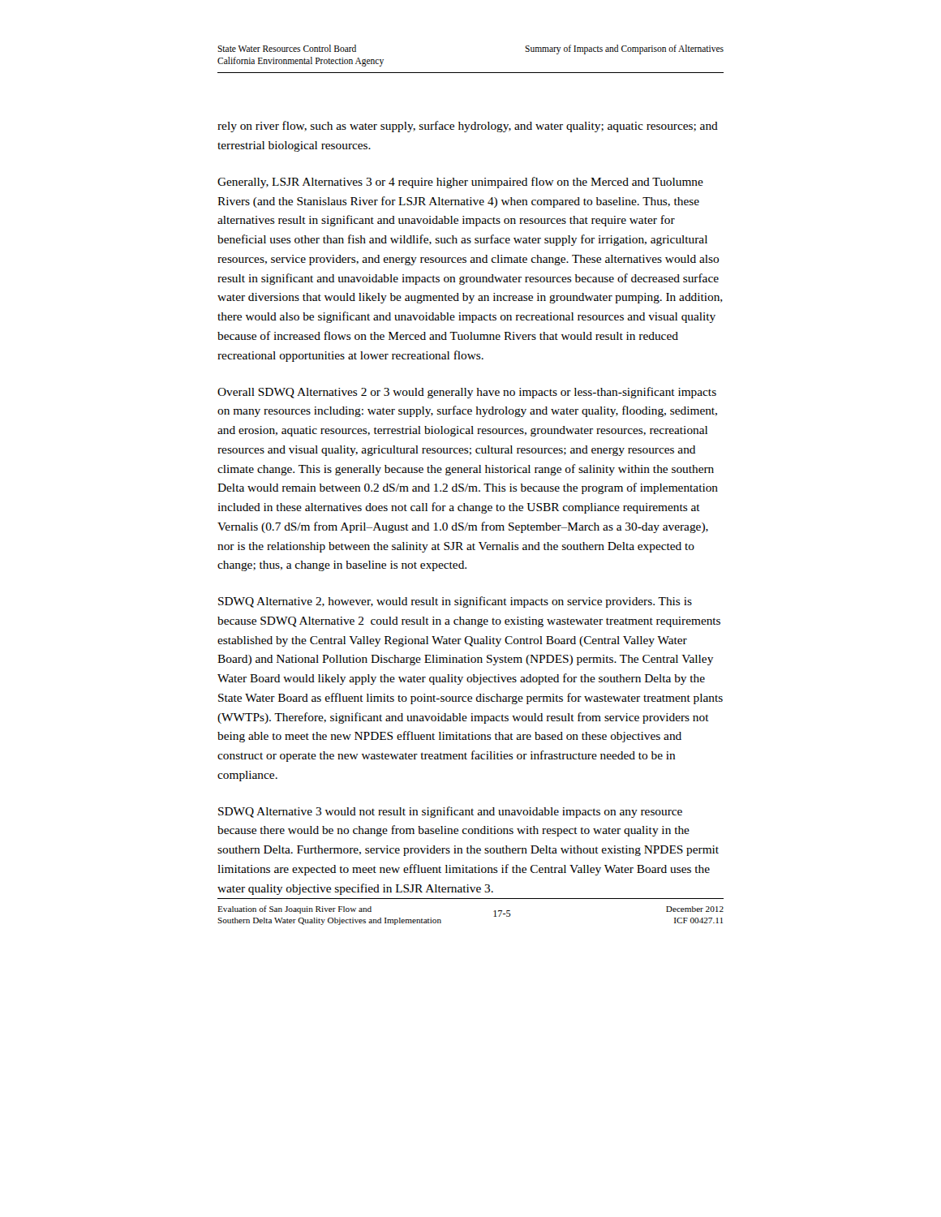State Water Resources Control Board
California Environmental Protection Agency
Summary of Impacts and Comparison of Alternatives
rely on river flow, such as water supply, surface hydrology, and water quality; aquatic resources; and terrestrial biological resources.
Generally, LSJR Alternatives 3 or 4 require higher unimpaired flow on the Merced and Tuolumne Rivers (and the Stanislaus River for LSJR Alternative 4) when compared to baseline. Thus, these alternatives result in significant and unavoidable impacts on resources that require water for beneficial uses other than fish and wildlife, such as surface water supply for irrigation, agricultural resources, service providers, and energy resources and climate change. These alternatives would also result in significant and unavoidable impacts on groundwater resources because of decreased surface water diversions that would likely be augmented by an increase in groundwater pumping. In addition, there would also be significant and unavoidable impacts on recreational resources and visual quality because of increased flows on the Merced and Tuolumne Rivers that would result in reduced recreational opportunities at lower recreational flows.
Overall SDWQ Alternatives 2 or 3 would generally have no impacts or less-than-significant impacts on many resources including: water supply, surface hydrology and water quality, flooding, sediment, and erosion, aquatic resources, terrestrial biological resources, groundwater resources, recreational resources and visual quality, agricultural resources; cultural resources; and energy resources and climate change. This is generally because the general historical range of salinity within the southern Delta would remain between 0.2 dS/m and 1.2 dS/m. This is because the program of implementation included in these alternatives does not call for a change to the USBR compliance requirements at Vernalis (0.7 dS/m from April–August and 1.0 dS/m from September–March as a 30-day average), nor is the relationship between the salinity at SJR at Vernalis and the southern Delta expected to change; thus, a change in baseline is not expected.
SDWQ Alternative 2, however, would result in significant impacts on service providers. This is because SDWQ Alternative 2 could result in a change to existing wastewater treatment requirements established by the Central Valley Regional Water Quality Control Board (Central Valley Water Board) and National Pollution Discharge Elimination System (NPDES) permits. The Central Valley Water Board would likely apply the water quality objectives adopted for the southern Delta by the State Water Board as effluent limits to point-source discharge permits for wastewater treatment plants (WWTPs). Therefore, significant and unavoidable impacts would result from service providers not being able to meet the new NPDES effluent limitations that are based on these objectives and construct or operate the new wastewater treatment facilities or infrastructure needed to be in compliance.
SDWQ Alternative 3 would not result in significant and unavoidable impacts on any resource because there would be no change from baseline conditions with respect to water quality in the southern Delta. Furthermore, service providers in the southern Delta without existing NPDES permit limitations are expected to meet new effluent limitations if the Central Valley Water Board uses the water quality objective specified in LSJR Alternative 3.
Evaluation of San Joaquin River Flow and
Southern Delta Water Quality Objectives and Implementation
17-5
December 2012
ICF 00427.11